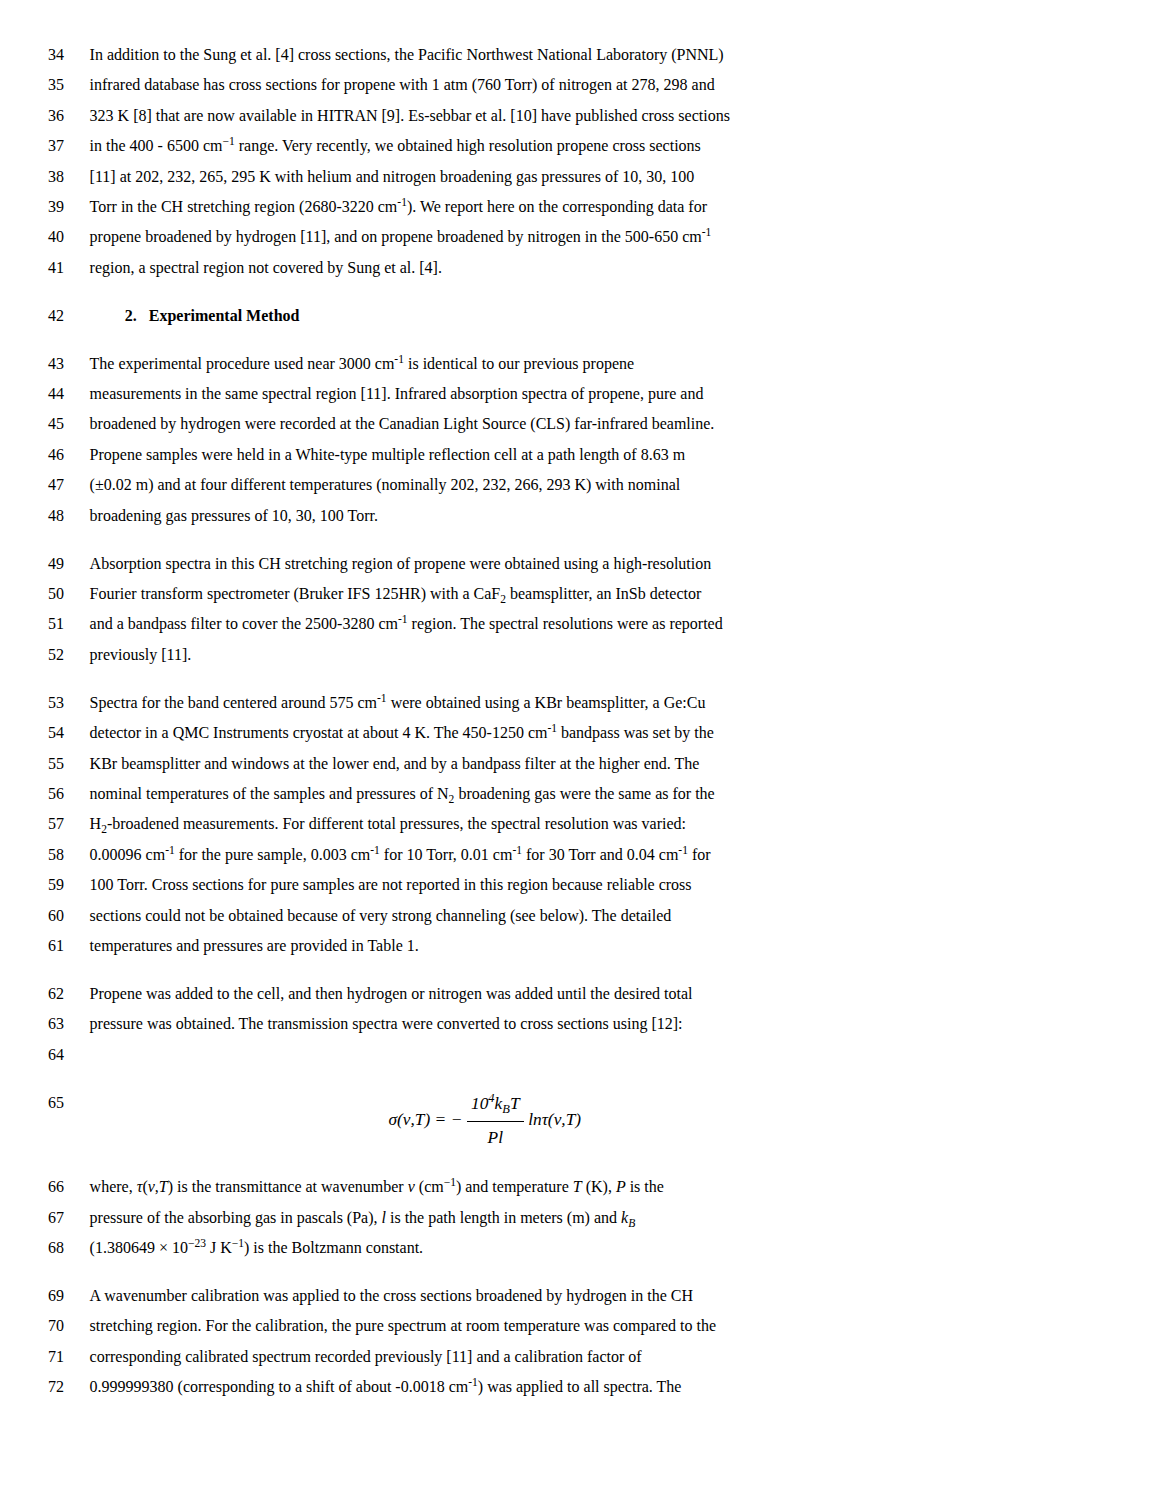34 In addition to the Sung et al. [4] cross sections, the Pacific Northwest National Laboratory (PNNL)
35 infrared database has cross sections for propene with 1 atm (760 Torr) of nitrogen at 278, 298 and
36323 K [8] that are now available in HITRAN [9]. Es-sebbar et al. [10] have published cross sections
37 in the 400 - 6500 cm−1 range. Very recently, we obtained high resolution propene cross sections
38[11] at 202, 232, 265, 295 K with helium and nitrogen broadening gas pressures of 10, 30, 100
39 Torr in the CH stretching region (2680-3220 cm-1). We report here on the corresponding data for
40 propene broadened by hydrogen [11], and on propene broadened by nitrogen in the 500-650 cm-1
41 region, a spectral region not covered by Sung et al. [4].
42
2. Experimental Method
43 The experimental procedure used near 3000 cm-1 is identical to our previous propene
44 measurements in the same spectral region [11]. Infrared absorption spectra of propene, pure and
45 broadened by hydrogen were recorded at the Canadian Light Source (CLS) far-infrared beamline.
46 Propene samples were held in a White-type multiple reflection cell at a path length of 8.63 m
47(±0.02 m) and at four different temperatures (nominally 202, 232, 266, 293 K) with nominal
48 broadening gas pressures of 10, 30, 100 Torr.
49 Absorption spectra in this CH stretching region of propene were obtained using a high-resolution
50 Fourier transform spectrometer (Bruker IFS 125HR) with a CaF2 beamsplitter, an InSb detector
51 and a bandpass filter to cover the 2500-3280 cm-1 region. The spectral resolutions were as reported
52 previously [11].
53 Spectra for the band centered around 575 cm-1 were obtained using a KBr beamsplitter, a Ge:Cu
54 detector in a QMC Instruments cryostat at about 4 K. The 450-1250 cm-1 bandpass was set by the
55 KBr beamsplitter and windows at the lower end, and by a bandpass filter at the higher end. The
56 nominal temperatures of the samples and pressures of N2 broadening gas were the same as for the
57 H2-broadened measurements. For different total pressures, the spectral resolution was varied:
580.00096 cm-1 for the pure sample, 0.003 cm-1 for 10 Torr, 0.01 cm-1 for 30 Torr and 0.04 cm-1 for
59100 Torr. Cross sections for pure samples are not reported in this region because reliable cross
60 sections could not be obtained because of very strong channeling (see below). The detailed
61 temperatures and pressures are provided in Table 1.
62 Propene was added to the cell, and then hydrogen or nitrogen was added until the desired total
63 pressure was obtained. The transmission spectra were converted to cross sections using [12]:
64
65 σ(ν,T) = − 104kBT Pl lnτ(ν,T)
66 where, τ(ν,T) is the transmittance at wavenumber ν (cm−1) and temperature T (K), P is the
67 pressure of the absorbing gas in pascals (Pa), l is the path length in meters (m) and kB
68(1.380649 × 10−23 J K−1) is the Boltzmann constant.
69 A wavenumber calibration was applied to the cross sections broadened by hydrogen in the CH
70 stretching region. For the calibration, the pure spectrum at room temperature was compared to the
71 corresponding calibrated spectrum recorded previously [11] and a calibration factor of
720.999999380 (corresponding to a shift of about -0.0018 cm-1) was applied to all spectra. The